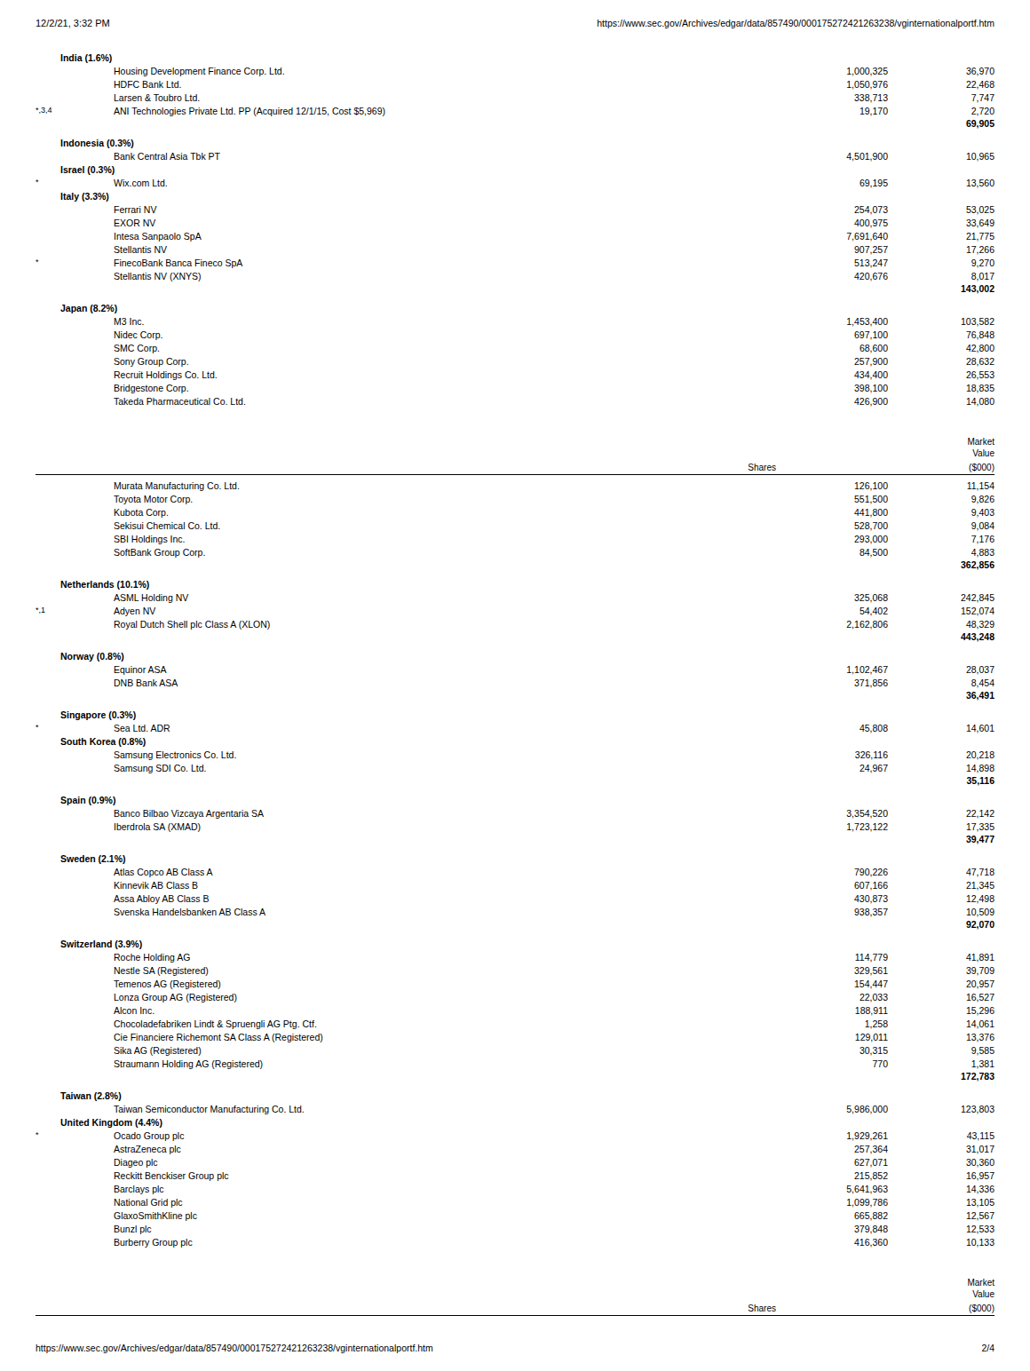12/2/21, 3:32 PM
https://www.sec.gov/Archives/edgar/data/857490/000175272421263238/vginternationalportf.htm
| | India (1.6%) | | |
| | Housing Development Finance Corp. Ltd. | 1,000,325 | 36,970 |
| | HDFC Bank Ltd. | 1,050,976 | 22,468 |
| | Larsen & Toubro Ltd. | 338,713 | 7,747 |
| *,3,4 | ANI Technologies Private Ltd. PP (Acquired 12/1/15, Cost $5,969) | 19,170 | 2,720 |
| | | | 69,905 |
| | Indonesia (0.3%) | | |
| | Bank Central Asia Tbk PT | 4,501,900 | 10,965 |
| | Israel (0.3%) | | |
| * | Wix.com Ltd. | 69,195 | 13,560 |
| | Italy (3.3%) | | |
| | Ferrari NV | 254,073 | 53,025 |
| | EXOR NV | 400,975 | 33,649 |
| | Intesa Sanpaolo SpA | 7,691,640 | 21,775 |
| | Stellantis NV | 907,257 | 17,266 |
| * | FinecoBank Banca Fineco SpA | 513,247 | 9,270 |
| | Stellantis NV (XNYS) | 420,676 | 8,017 |
| | | | 143,002 |
| | Japan (8.2%) | | |
| | M3 Inc. | 1,453,400 | 103,582 |
| | Nidec Corp. | 697,100 | 76,848 |
| | SMC Corp. | 68,600 | 42,800 |
| | Sony Group Corp. | 257,900 | 28,632 |
| | Recruit Holdings Co. Ltd. | 434,400 | 26,553 |
| | Bridgestone Corp. | 398,100 | 18,835 |
| | Takeda Pharmaceutical Co. Ltd. | 426,900 | 14,080 |
| | | Market Value |
| | Shares | ($000) |
| | Murata Manufacturing Co. Ltd. | 126,100 | 11,154 |
| | Toyota Motor Corp. | 551,500 | 9,826 |
| | Kubota Corp. | 441,800 | 9,403 |
| | Sekisui Chemical Co. Ltd. | 528,700 | 9,084 |
| | SBI Holdings Inc. | 293,000 | 7,176 |
| | SoftBank Group Corp. | 84,500 | 4,883 |
| | | | 362,856 |
| | Netherlands (10.1%) | | |
| | ASML Holding NV | 325,068 | 242,845 |
| *,1 | Adyen NV | 54,402 | 152,074 |
| | Royal Dutch Shell plc Class A (XLON) | 2,162,806 | 48,329 |
| | | | 443,248 |
| | Norway (0.8%) | | |
| | Equinor ASA | 1,102,467 | 28,037 |
| | DNB Bank ASA | 371,856 | 8,454 |
| | | | 36,491 |
| | Singapore (0.3%) | | |
| * | Sea Ltd. ADR | 45,808 | 14,601 |
| | South Korea (0.8%) | | |
| | Samsung Electronics Co. Ltd. | 326,116 | 20,218 |
| | Samsung SDI Co. Ltd. | 24,967 | 14,898 |
| | | | 35,116 |
| | Spain (0.9%) | | |
| | Banco Bilbao Vizcaya Argentaria SA | 3,354,520 | 22,142 |
| | Iberdrola SA (XMAD) | 1,723,122 | 17,335 |
| | | | 39,477 |
| | Sweden (2.1%) | | |
| | Atlas Copco AB Class A | 790,226 | 47,718 |
| | Kinnevik AB Class B | 607,166 | 21,345 |
| | Assa Abloy AB Class B | 430,873 | 12,498 |
| | Svenska Handelsbanken AB Class A | 938,357 | 10,509 |
| | | | 92,070 |
| | Switzerland (3.9%) | | |
| | Roche Holding AG | 114,779 | 41,891 |
| | Nestle SA (Registered) | 329,561 | 39,709 |
| | Temenos AG (Registered) | 154,447 | 20,957 |
| | Lonza Group AG (Registered) | 22,033 | 16,527 |
| | Alcon Inc. | 188,911 | 15,296 |
| | Chocoladefabriken Lindt & Spruengli AG Ptg. Ctf. | 1,258 | 14,061 |
| | Cie Financiere Richemont SA Class A (Registered) | 129,011 | 13,376 |
| | Sika AG (Registered) | 30,315 | 9,585 |
| | Straumann Holding AG (Registered) | 770 | 1,381 |
| | | | 172,783 |
| | Taiwan (2.8%) | | |
| | Taiwan Semiconductor Manufacturing Co. Ltd. | 5,986,000 | 123,803 |
| | United Kingdom (4.4%) | | |
| * | Ocado Group plc | 1,929,261 | 43,115 |
| | AstraZeneca plc | 257,364 | 31,017 |
| | Diageo plc | 627,071 | 30,360 |
| | Reckitt Benckiser Group plc | 215,852 | 16,957 |
| | Barclays plc | 5,641,963 | 14,336 |
| | National Grid plc | 1,099,786 | 13,105 |
| | GlaxoSmithKline plc | 665,882 | 12,567 |
| | Bunzl plc | 379,848 | 12,533 |
| | Burberry Group plc | 416,360 | 10,133 |
| | | Market Value |
| | Shares | ($000) |
https://www.sec.gov/Archives/edgar/data/857490/000175272421263238/vginternationalportf.htm
2/4